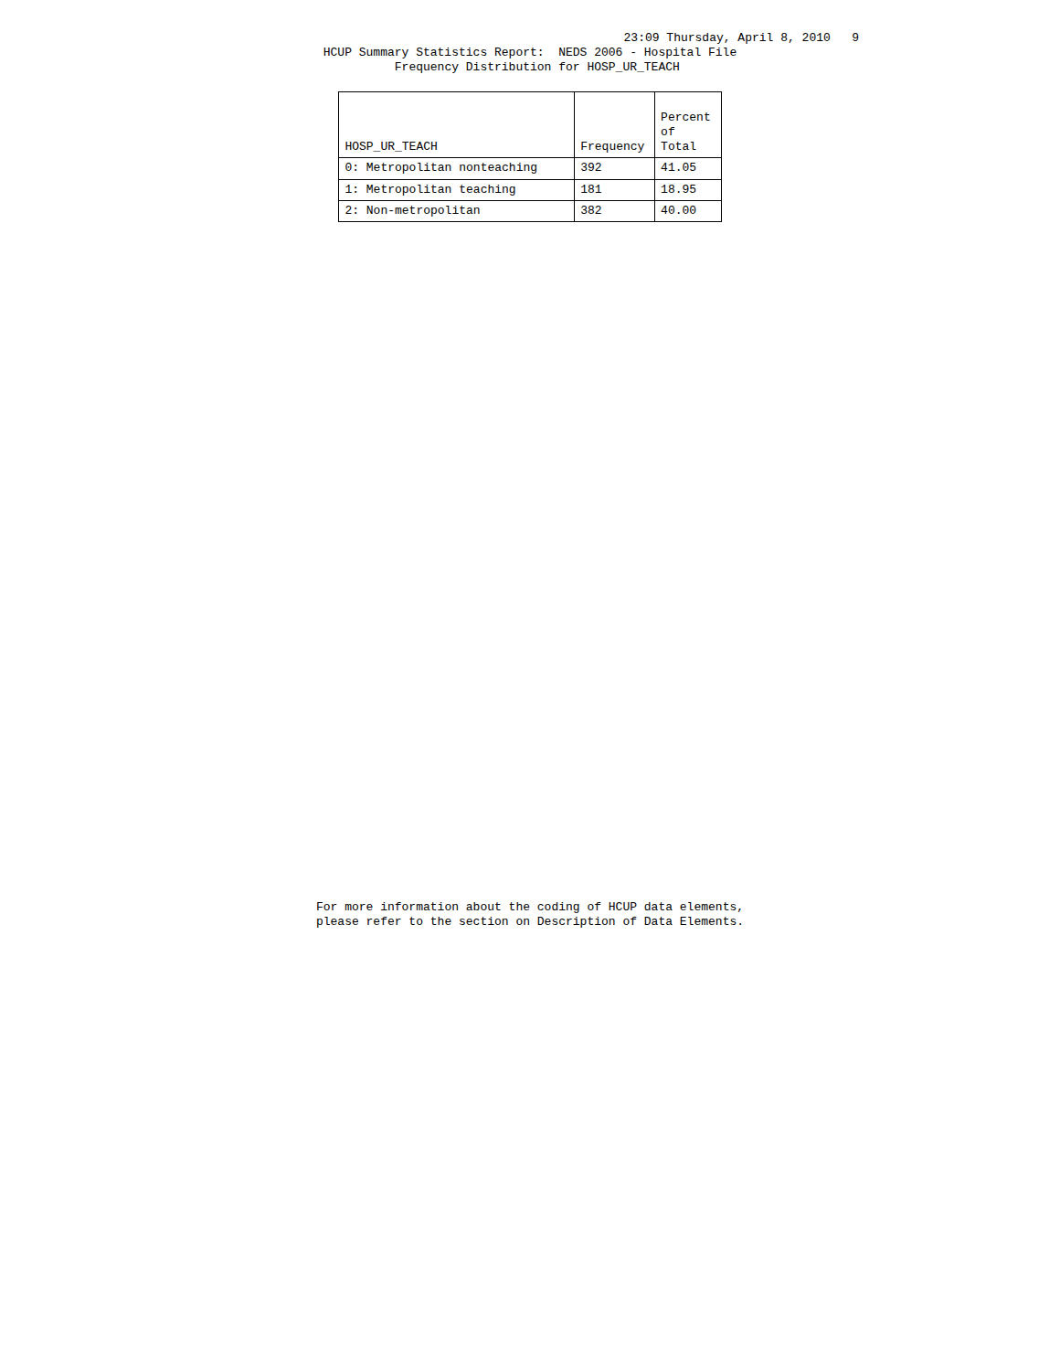23:09 Thursday, April 8, 2010 9
HCUP Summary Statistics Report: NEDS 2006 - Hospital File Frequency Distribution for HOSP_UR_TEACH
| HOSP_UR_TEACH | Frequency | Percent of Total |
| --- | --- | --- |
| 0: Metropolitan nonteaching | 392 | 41.05 |
| 1: Metropolitan teaching | 181 | 18.95 |
| 2: Non-metropolitan | 382 | 40.00 |
For more information about the coding of HCUP data elements, please refer to the section on Description of Data Elements.